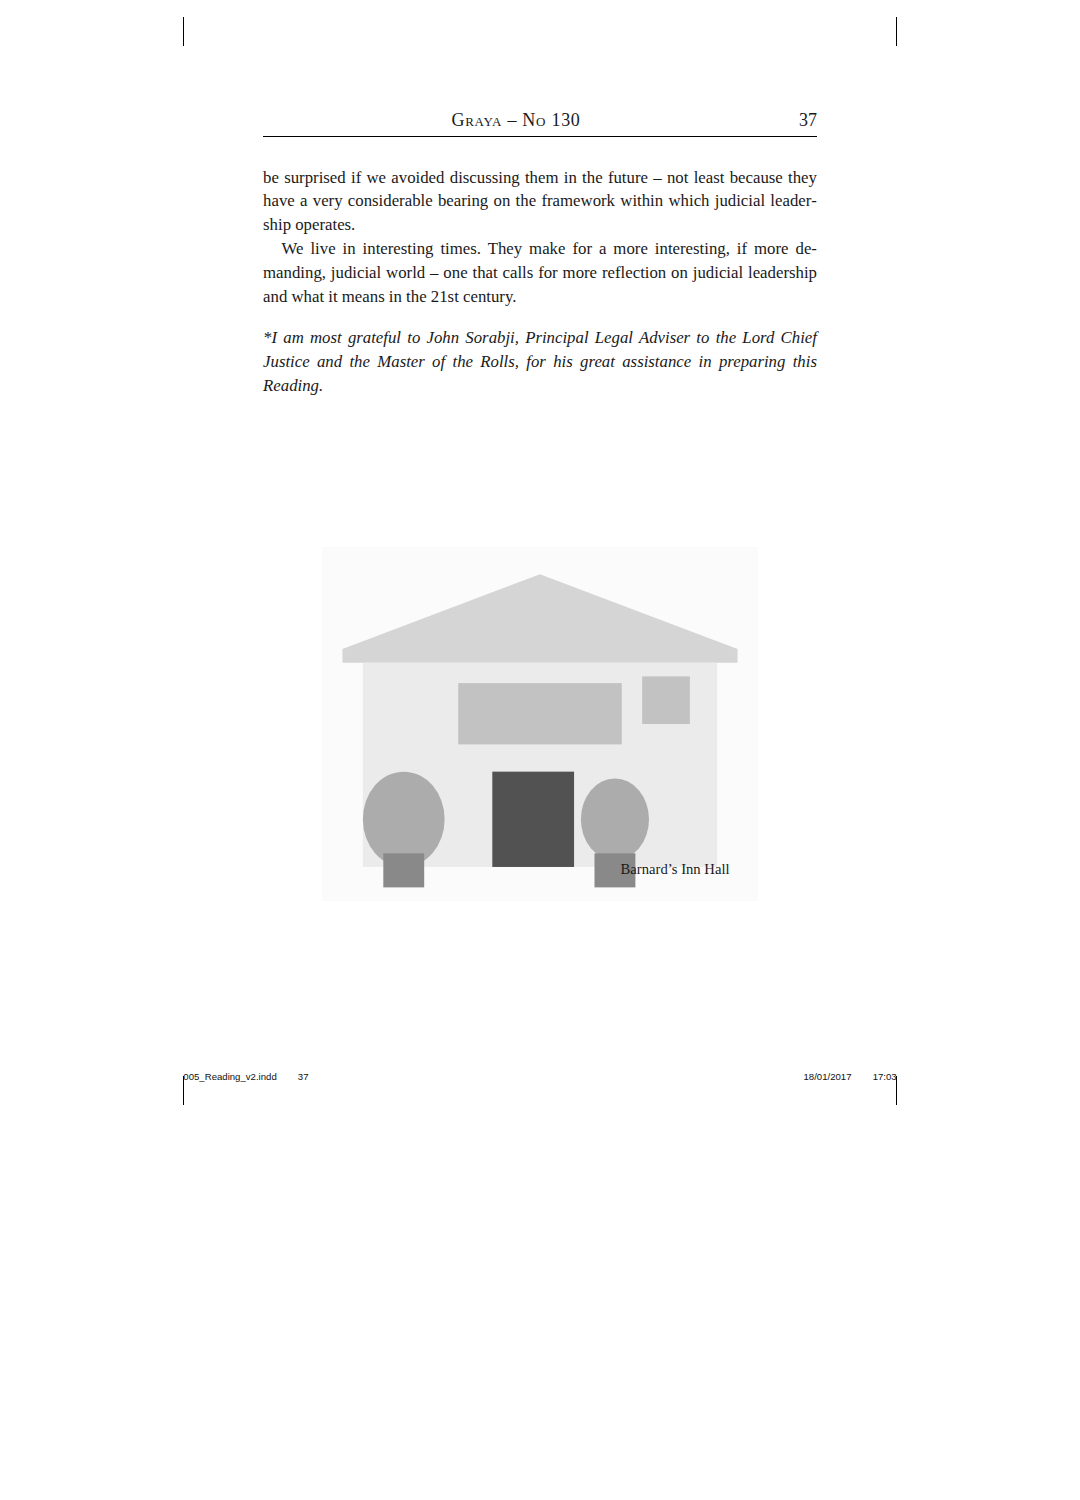Graya – No 130
37
be surprised if we avoided discussing them in the future – not least because they have a very considerable bearing on the framework within which judicial leadership operates.
We live in interesting times. They make for a more interesting, if more demanding, judicial world – one that calls for more reflection on judicial leadership and what it means in the 21st century.
*I am most grateful to John Sorabji, Principal Legal Adviser to the Lord Chief Justice and the Master of the Rolls, for his great assistance in preparing this Reading.
Barnard’s Inn Hall
005_Reading_v2.indd 37
18/01/201717:03